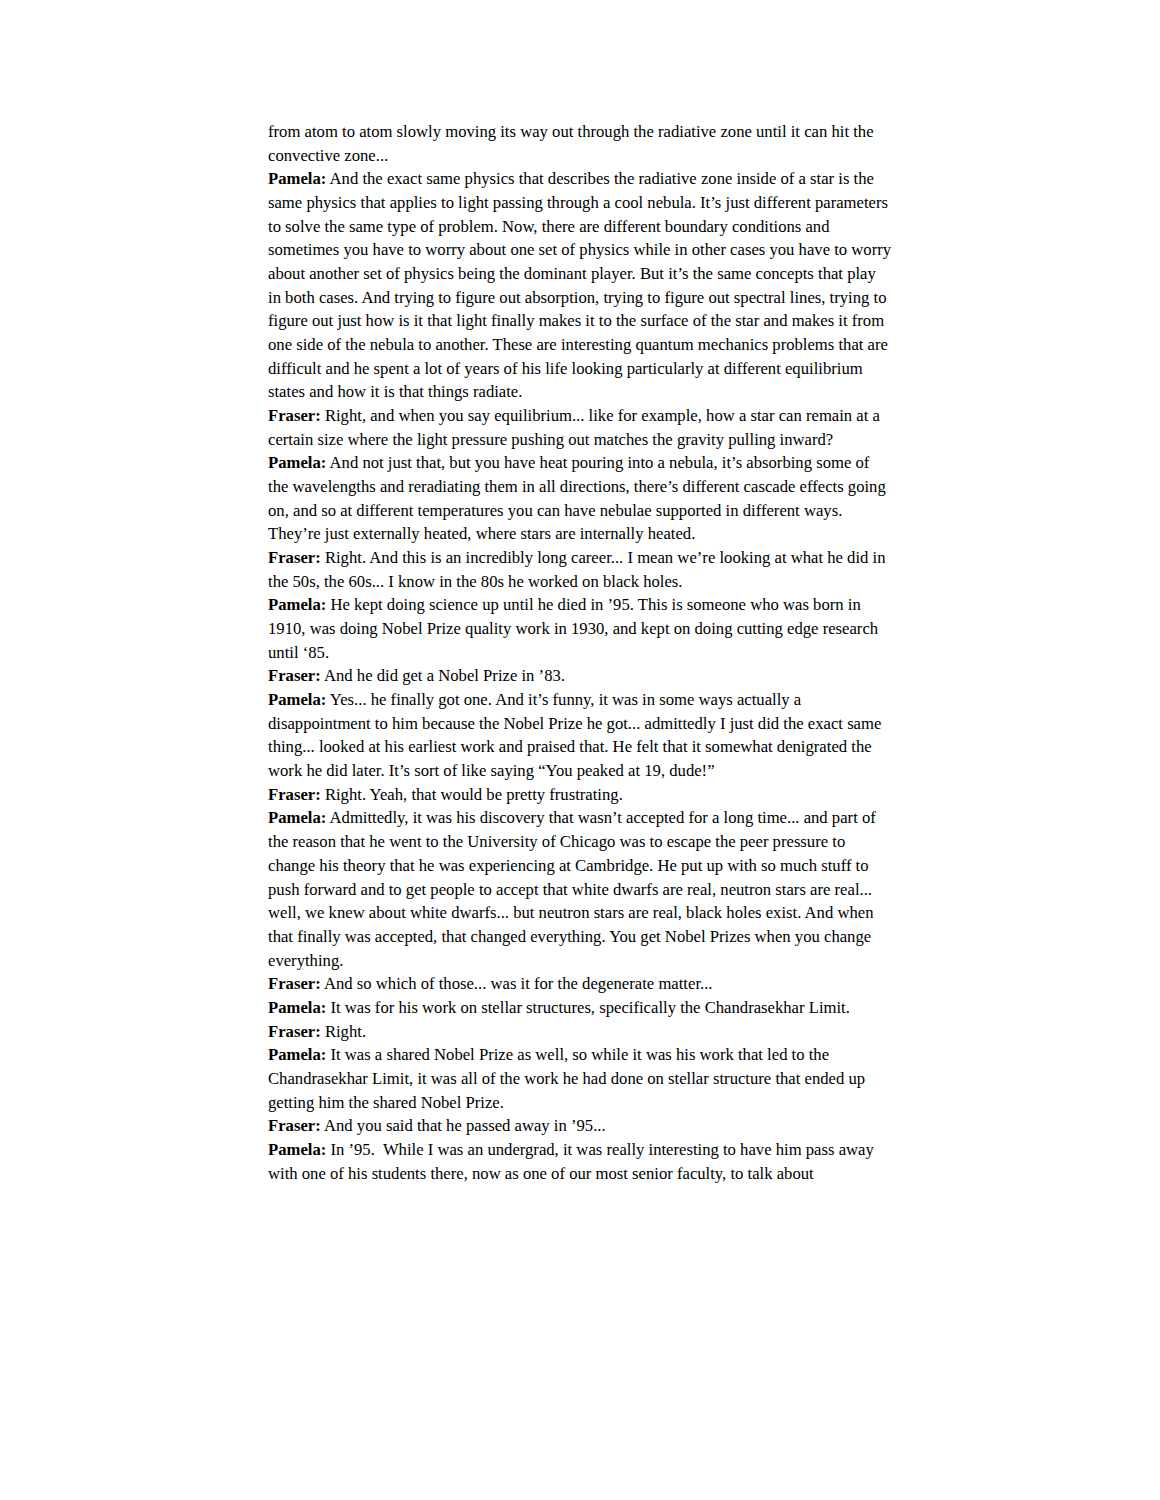from atom to atom slowly moving its way out through the radiative zone until it can hit the convective zone...
Pamela: And the exact same physics that describes the radiative zone inside of a star is the same physics that applies to light passing through a cool nebula. It’s just different parameters to solve the same type of problem. Now, there are different boundary conditions and sometimes you have to worry about one set of physics while in other cases you have to worry about another set of physics being the dominant player. But it’s the same concepts that play in both cases. And trying to figure out absorption, trying to figure out spectral lines, trying to figure out just how is it that light finally makes it to the surface of the star and makes it from one side of the nebula to another. These are interesting quantum mechanics problems that are difficult and he spent a lot of years of his life looking particularly at different equilibrium states and how it is that things radiate.
Fraser: Right, and when you say equilibrium... like for example, how a star can remain at a certain size where the light pressure pushing out matches the gravity pulling inward?
Pamela: And not just that, but you have heat pouring into a nebula, it’s absorbing some of the wavelengths and reradiating them in all directions, there’s different cascade effects going on, and so at different temperatures you can have nebulae supported in different ways. They’re just externally heated, where stars are internally heated.
Fraser: Right. And this is an incredibly long career... I mean we’re looking at what he did in the 50s, the 60s... I know in the 80s he worked on black holes.
Pamela: He kept doing science up until he died in ’95. This is someone who was born in 1910, was doing Nobel Prize quality work in 1930, and kept on doing cutting edge research until ‘85.
Fraser: And he did get a Nobel Prize in ’83.
Pamela: Yes... he finally got one. And it’s funny, it was in some ways actually a disappointment to him because the Nobel Prize he got... admittedly I just did the exact same thing... looked at his earliest work and praised that. He felt that it somewhat denigrated the work he did later. It’s sort of like saying “You peaked at 19, dude!”
Fraser: Right. Yeah, that would be pretty frustrating.
Pamela: Admittedly, it was his discovery that wasn’t accepted for a long time... and part of the reason that he went to the University of Chicago was to escape the peer pressure to change his theory that he was experiencing at Cambridge. He put up with so much stuff to push forward and to get people to accept that white dwarfs are real, neutron stars are real... well, we knew about white dwarfs... but neutron stars are real, black holes exist. And when that finally was accepted, that changed everything. You get Nobel Prizes when you change everything.
Fraser: And so which of those... was it for the degenerate matter...
Pamela: It was for his work on stellar structures, specifically the Chandrasekhar Limit.
Fraser: Right.
Pamela: It was a shared Nobel Prize as well, so while it was his work that led to the Chandrasekhar Limit, it was all of the work he had done on stellar structure that ended up getting him the shared Nobel Prize.
Fraser: And you said that he passed away in ’95...
Pamela: In ’95. While I was an undergrad, it was really interesting to have him pass away with one of his students there, now as one of our most senior faculty, to talk about